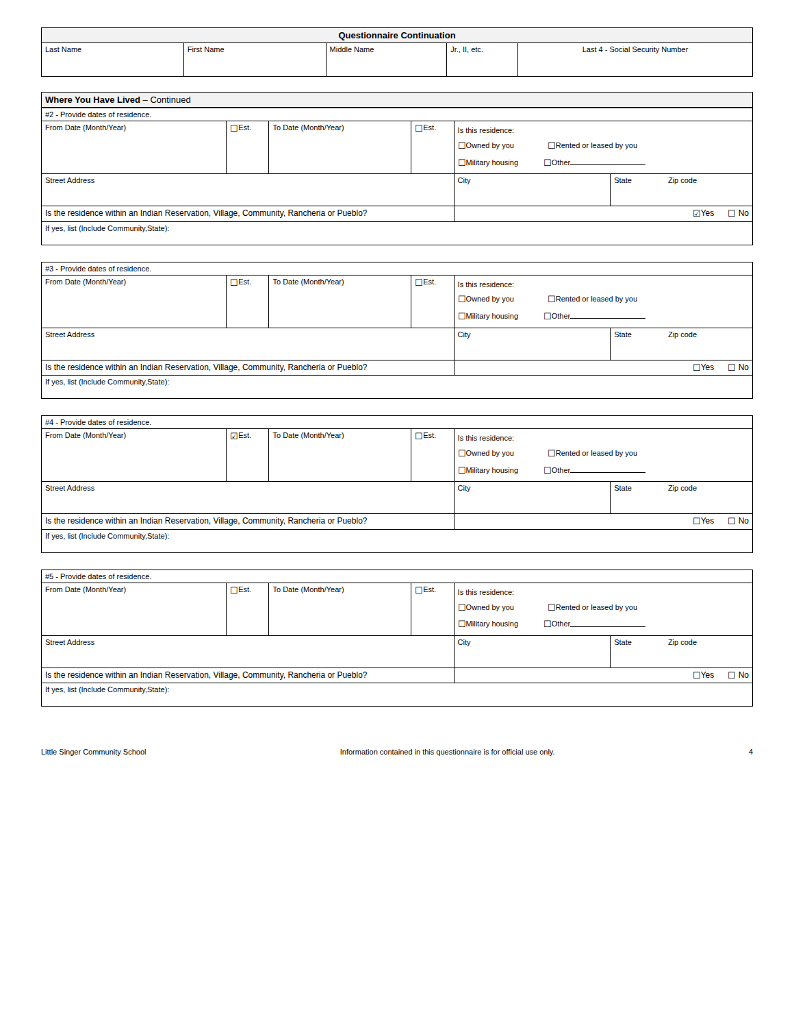| Questionnaire Continuation |
| Last Name | First Name | Middle Name | Jr., II, etc. | Last 4 - Social Security Number |
Where You Have Lived – Continued
| #2 - Provide dates of residence. |
| From Date (Month/Year) | ☐ Est. | To Date (Month/Year) | ☐ Est. | Is this residence: ☐ Owned by you ☐ Rented or leased by you ☐ Military housing ☐ Other |
| Street Address | City | / State / Zip code / |
| Is the residence within an Indian Reservation, Village, Community, Rancheria or Pueblo? | ☑ Yes ☐ No |
| If yes, list (Include Community,State): |
| #3 - Provide dates of residence. |
| From Date (Month/Year) | ☐ Est. | To Date (Month/Year) | ☐ Est. | Is this residence: ☐ Owned by you ☐ Rented or leased by you ☐ Military housing ☐ Other |
| Street Address | City | / State / Zip code / |
| Is the residence within an Indian Reservation, Village, Community, Rancheria or Pueblo? | ☐ Yes ☐ No |
| If yes, list (Include Community,State): |
| #4 - Provide dates of residence. |
| From Date (Month/Year) | ☑ Est. | To Date (Month/Year) | ☐ Est. | Is this residence: ☐ Owned by you ☐ Rented or leased by you ☐ Military housing ☐ Other |
| Street Address | City | / State / Zip code / |
| Is the residence within an Indian Reservation, Village, Community, Rancheria or Pueblo? | ☐ Yes ☐ No |
| If yes, list (Include Community,State): |
| #5 - Provide dates of residence. |
| From Date (Month/Year) | ☐ Est. | To Date (Month/Year) | ☐ Est. | Is this residence: ☐ Owned by you ☐ Rented or leased by you ☐ Military housing ☐ Other |
| Street Address | City | / State / Zip code / |
| Is the residence within an Indian Reservation, Village, Community, Rancheria or Pueblo? | ☐ Yes ☐ No |
| If yes, list (Include Community,State): |
Little Singer Community School 4
Information contained in this questionnaire is for official use only.